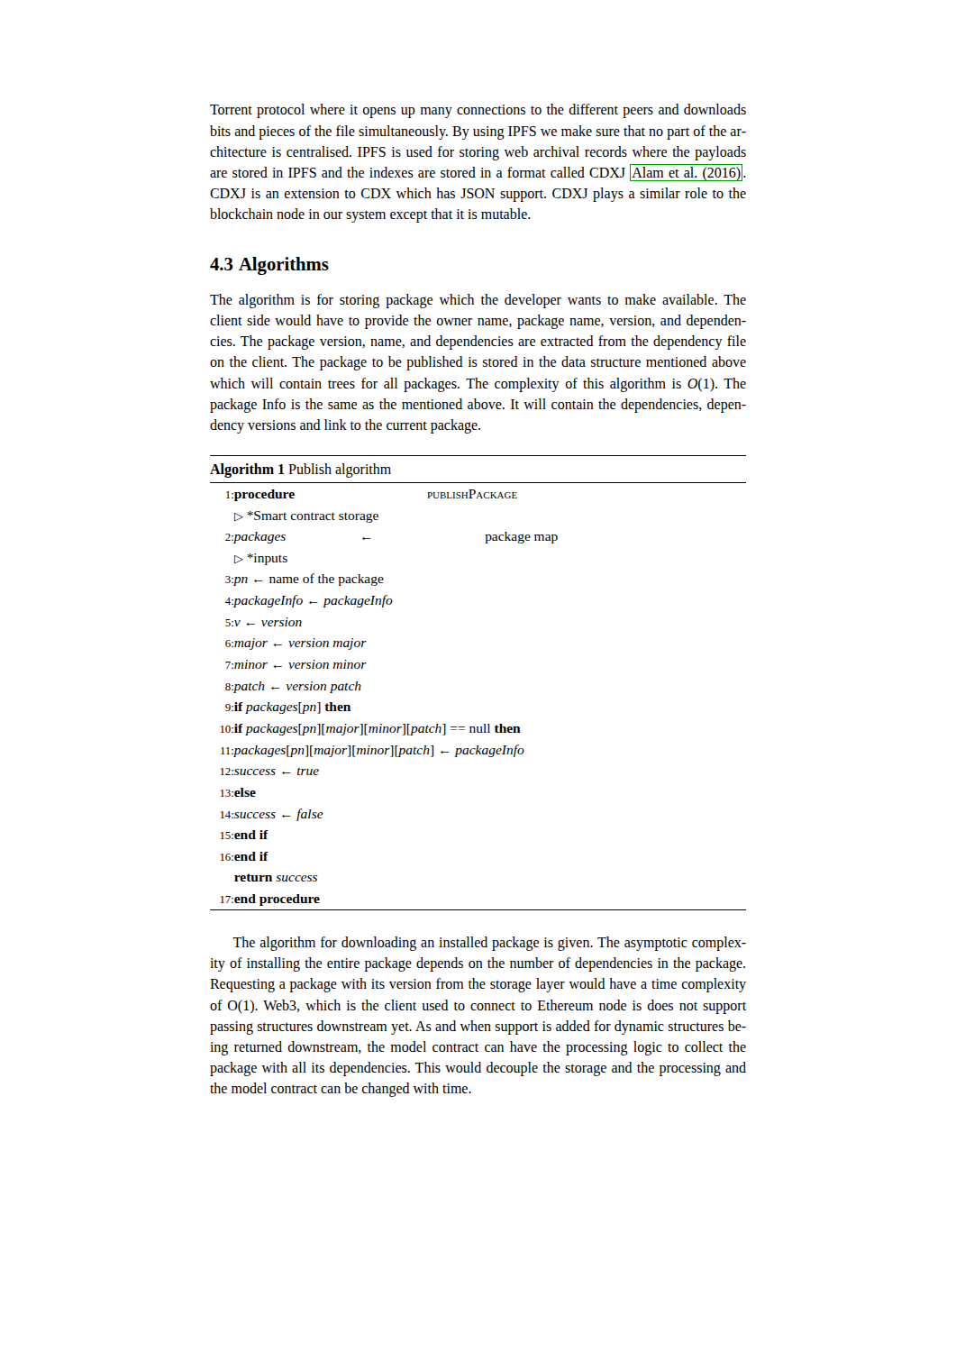Torrent protocol where it opens up many connections to the different peers and downloads bits and pieces of the file simultaneously. By using IPFS we make sure that no part of the architecture is centralised. IPFS is used for storing web archival records where the payloads are stored in IPFS and the indexes are stored in a format called CDXJ Alam et al. (2016). CDXJ is an extension to CDX which has JSON support. CDXJ plays a similar role to the blockchain node in our system except that it is mutable.
4.3 Algorithms
The algorithm is for storing package which the developer wants to make available. The client side would have to provide the owner name, package name, version, and dependencies. The package version, name, and dependencies are extracted from the dependency file on the client. The package to be published is stored in the data structure mentioned above which will contain trees for all packages. The complexity of this algorithm is O(1). The package Info is the same as the mentioned above. It will contain the dependencies, dependency versions and link to the current package.
Algorithm 1 Publish algorithm
| 1: | procedure publishPackage |
| | ▷ *Smart contract storage |
| 2: | packages ← package map |
| | ▷ *inputs |
| 3: | pn ← name of the package |
| 4: | packageInfo ← packageInfo |
| 5: | v ← version |
| 6: | major ← version major |
| 7: | minor ← version minor |
| 8: | patch ← version patch |
| 9: | if packages [ pn ] then |
| 10: | if packages [ pn ][ major ][ minor ][ patch ] == null then |
| 11: | packages [ pn ][ major ][ minor ][ patch ] ← packageInfo |
| 12: | success ← true |
| 13: | else |
| 14: | success ← false |
| 15: | end if |
| 16: | end if |
| | return success |
| 17: | end procedure |
The algorithm for downloading an installed package is given. The asymptotic complexity of installing the entire package depends on the number of dependencies in the package. Requesting a package with its version from the storage layer would have a time complexity of O(1). Web3, which is the client used to connect to Ethereum node is does not support passing structures downstream yet. As and when support is added for dynamic structures being returned downstream, the model contract can have the processing logic to collect the package with all its dependencies. This would decouple the storage and the processing and the model contract can be changed with time.